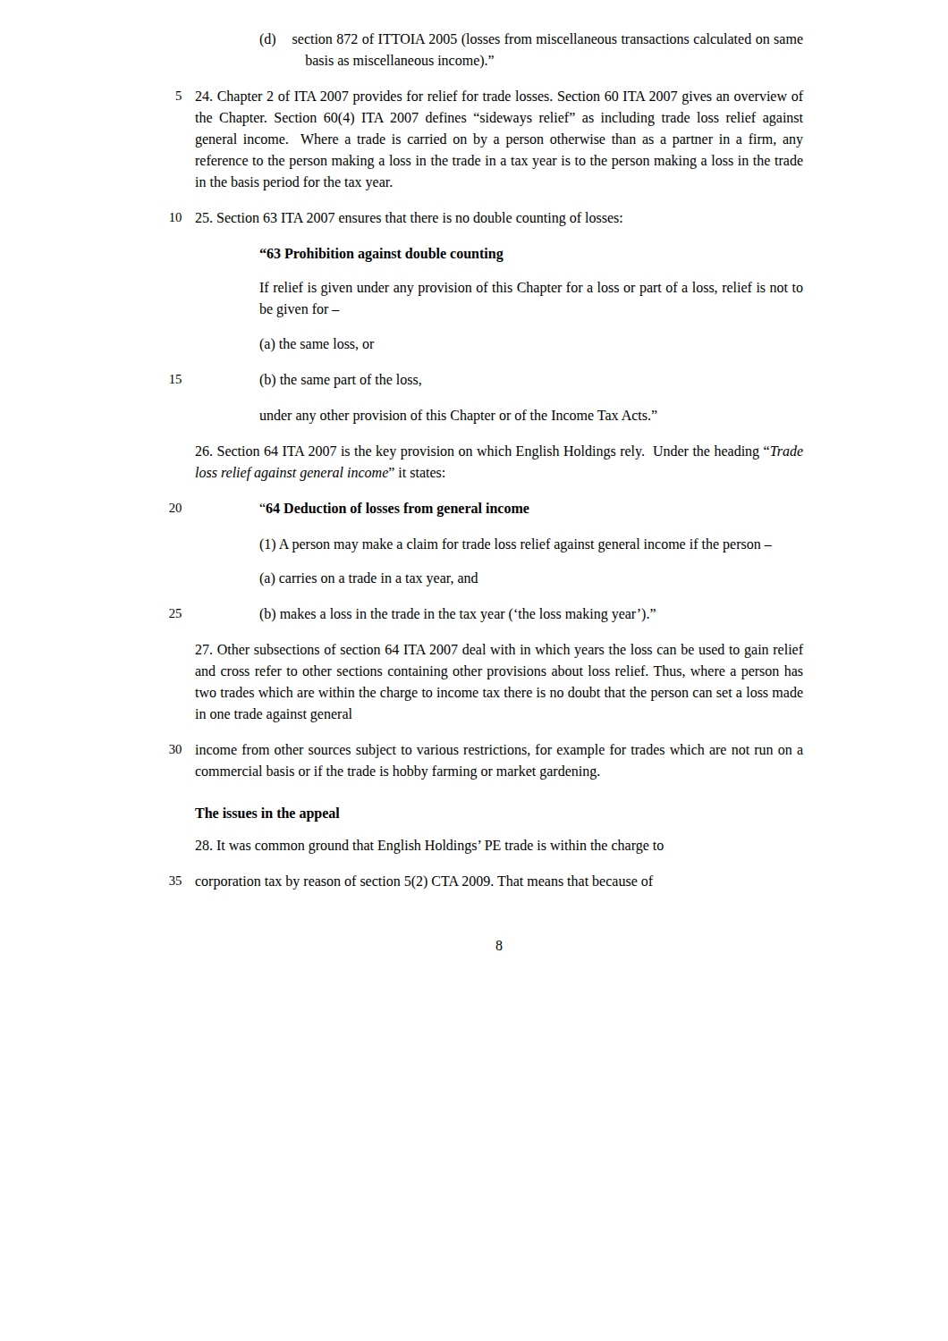(d) section 872 of ITTOIA 2005 (losses from miscellaneous transactions calculated on same basis as miscellaneous income).”
5 24. Chapter 2 of ITA 2007 provides for relief for trade losses. Section 60 ITA 2007 gives an overview of the Chapter. Section 60(4) ITA 2007 defines “sideways relief” as including trade loss relief against general income. Where a trade is carried on by a person otherwise than as a partner in a firm, any reference to the person making a loss in the trade in a tax year is to the person making a loss in the trade in the basis period for the tax year.
10 25. Section 63 ITA 2007 ensures that there is no double counting of losses:
“63 Prohibition against double counting
If relief is given under any provision of this Chapter for a loss or part of a loss, relief is not to be given for –
(a) the same loss, or
15 (b) the same part of the loss,
under any other provision of this Chapter or of the Income Tax Acts.”
26. Section 64 ITA 2007 is the key provision on which English Holdings rely. Under the heading “Trade loss relief against general income” it states:
20 “64 Deduction of losses from general income
(1) A person may make a claim for trade loss relief against general income if the person –
(a) carries on a trade in a tax year, and
25 (b) makes a loss in the trade in the tax year (‘the loss making year’).”
27. Other subsections of section 64 ITA 2007 deal with in which years the loss can be used to gain relief and cross refer to other sections containing other provisions about loss relief. Thus, where a person has two trades which are within the charge to income tax there is no doubt that the person can set a loss made in one trade against general
30 income from other sources subject to various restrictions, for example for trades which are not run on a commercial basis or if the trade is hobby farming or market gardening.
The issues in the appeal
28. It was common ground that English Holdings’ PE trade is within the charge to
35 corporation tax by reason of section 5(2) CTA 2009. That means that because of
8